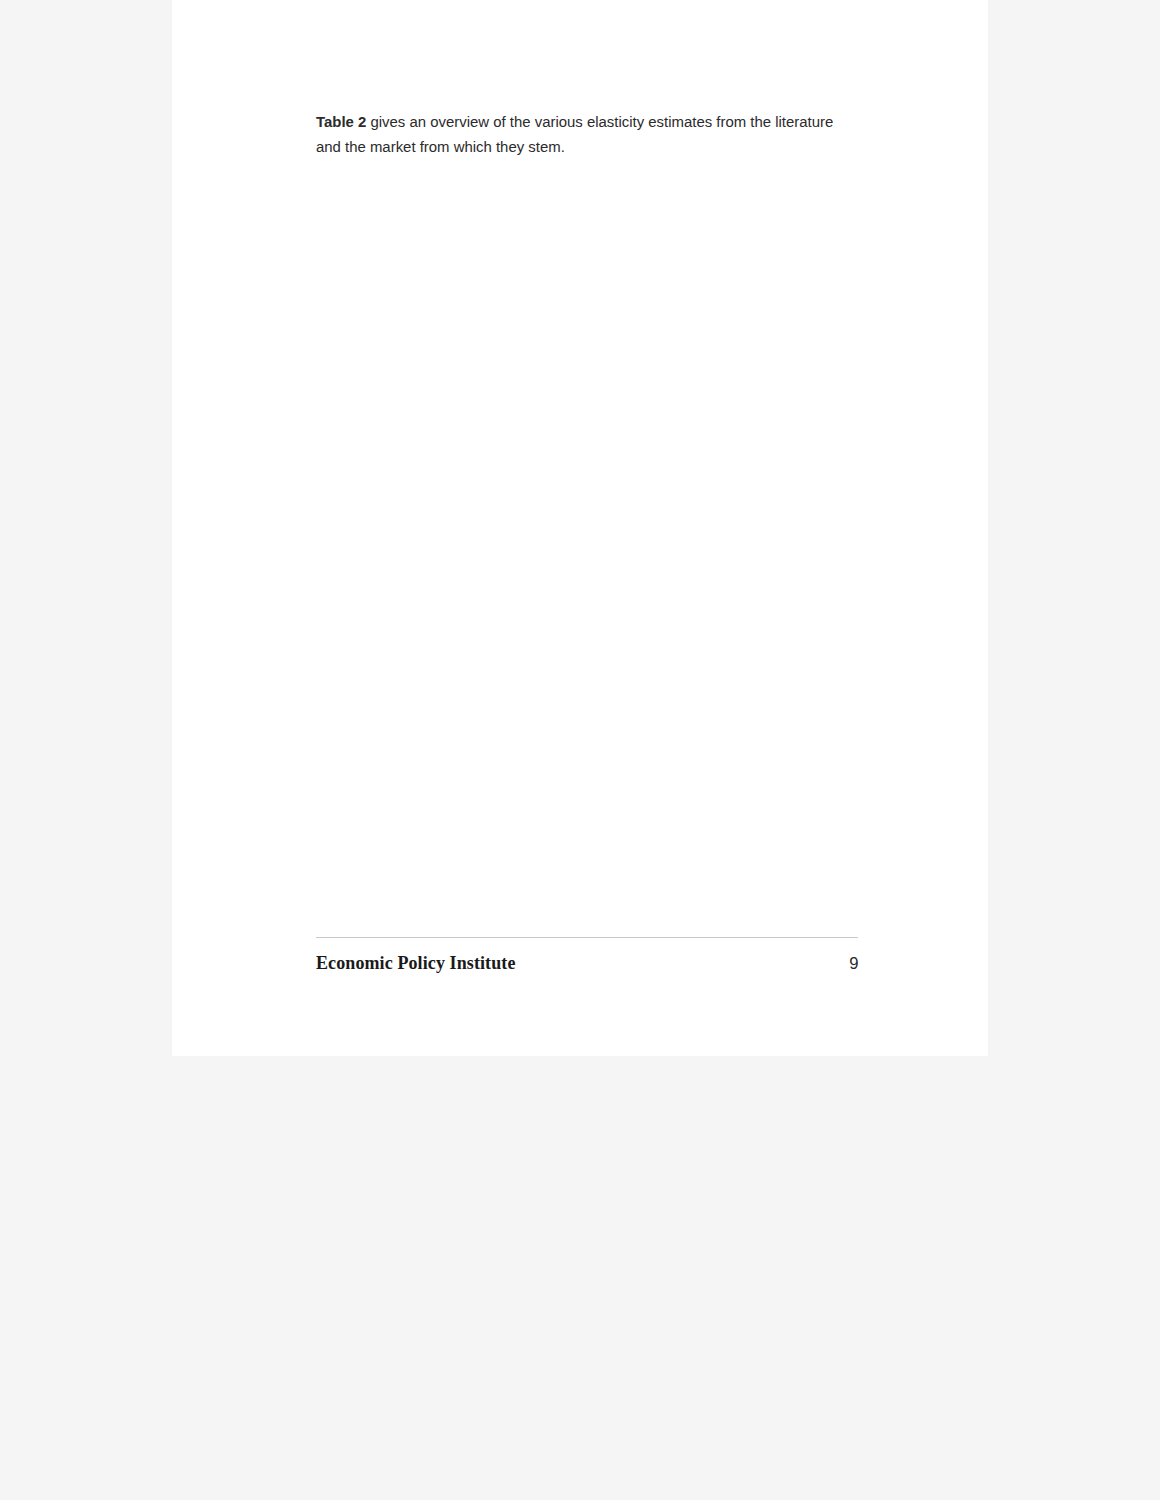Table 2 gives an overview of the various elasticity estimates from the literature and the market from which they stem.
Economic Policy Institute
9